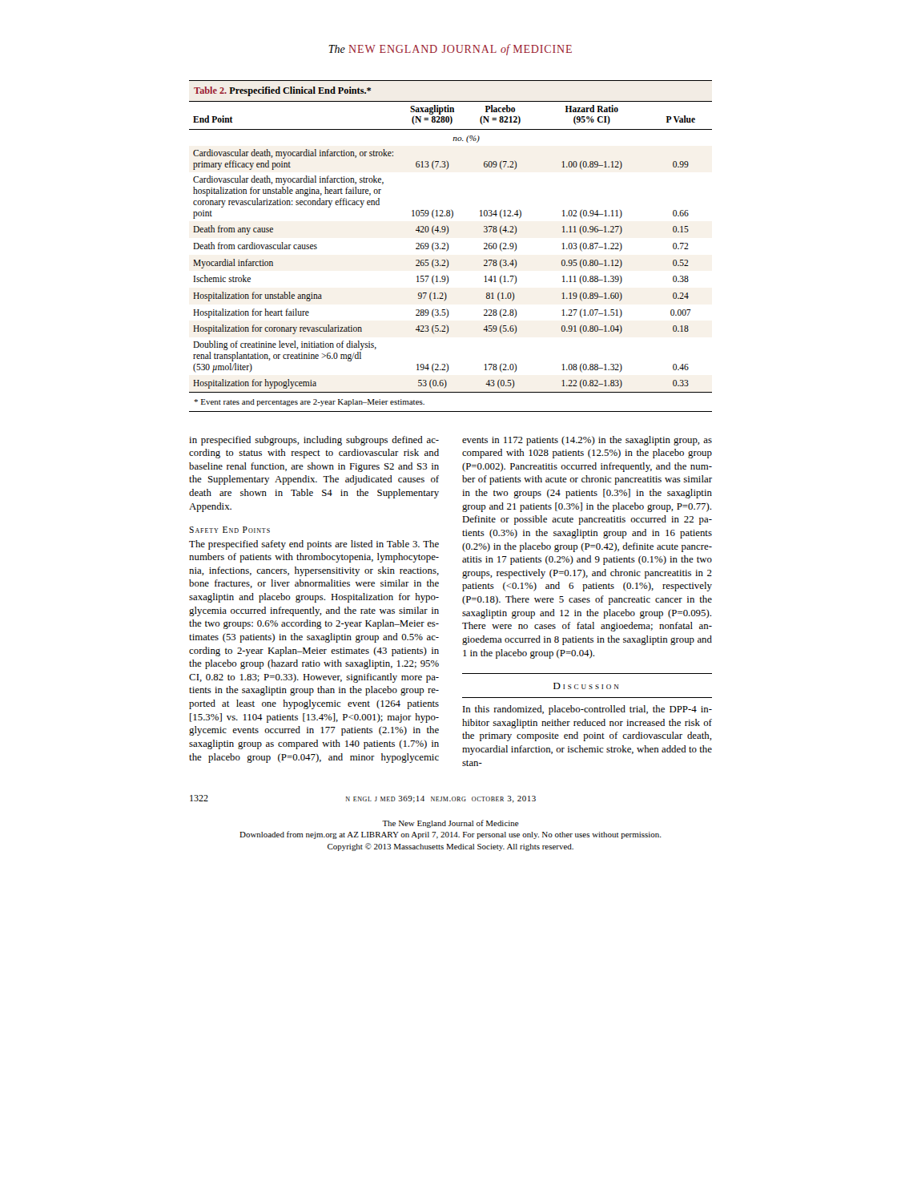The NEW ENGLAND JOURNAL of MEDICINE
Table 2. Prespecified Clinical End Points.*
| End Point | Saxagliptin (N = 8280) | Placebo (N = 8212) | Hazard Ratio (95% CI) | P Value |
| --- | --- | --- | --- | --- |
| | no. (%) | | |
| Cardiovascular death, myocardial infarction, or stroke: primary efficacy end point | 613 (7.3) | 609 (7.2) | 1.00 (0.89–1.12) | 0.99 |
| Cardiovascular death, myocardial infarction, stroke, hospitalization for unstable angina, heart failure, or coronary revascularization: secondary efficacy end point | 1059 (12.8) | 1034 (12.4) | 1.02 (0.94–1.11) | 0.66 |
| Death from any cause | 420 (4.9) | 378 (4.2) | 1.11 (0.96–1.27) | 0.15 |
| Death from cardiovascular causes | 269 (3.2) | 260 (2.9) | 1.03 (0.87–1.22) | 0.72 |
| Myocardial infarction | 265 (3.2) | 278 (3.4) | 0.95 (0.80–1.12) | 0.52 |
| Ischemic stroke | 157 (1.9) | 141 (1.7) | 1.11 (0.88–1.39) | 0.38 |
| Hospitalization for unstable angina | 97 (1.2) | 81 (1.0) | 1.19 (0.89–1.60) | 0.24 |
| Hospitalization for heart failure | 289 (3.5) | 228 (2.8) | 1.27 (1.07–1.51) | 0.007 |
| Hospitalization for coronary revascularization | 423 (5.2) | 459 (5.6) | 0.91 (0.80–1.04) | 0.18 |
| Doubling of creatinine level, initiation of dialysis, renal transplantation, or creatinine >6.0 mg/dl (530 µ mol/liter) | 194 (2.2) | 178 (2.0) | 1.08 (0.88–1.32) | 0.46 |
| Hospitalization for hypoglycemia | 53 (0.6) | 43 (0.5) | 1.22 (0.82–1.83) | 0.33 |
* Event rates and percentages are 2-year Kaplan–Meier estimates.
in prespecified subgroups, including subgroups defined according to status with respect to cardiovascular risk and baseline renal function, are shown in Figures S2 and S3 in the Supplementary Appendix. The adjudicated causes of death are shown in Table S4 in the Supplementary Appendix.
Safety End Points
The prespecified safety end points are listed in Table 3. The numbers of patients with thrombocytopenia, lymphocytopenia, infections, cancers, hypersensitivity or skin reactions, bone fractures, or liver abnormalities were similar in the saxagliptin and placebo groups. Hospitalization for hypoglycemia occurred infrequently, and the rate was similar in the two groups: 0.6% according to 2-year Kaplan–Meier estimates (53 patients) in the saxagliptin group and 0.5% according to 2-year Kaplan–Meier estimates (43 patients) in the placebo group (hazard ratio with saxagliptin, 1.22; 95% CI, 0.82 to 1.83; P=0.33). However, significantly more patients in the saxagliptin group than in the placebo group reported at least one hypoglycemic event (1264 patients [15.3%] vs. 1104 patients [13.4%], P<0.001); major hypoglycemic events occurred in 177 patients (2.1%) in the saxagliptin group as compared with 140 patients (1.7%) in the placebo group (P=0.047), and minor hypoglycemic events in 1172 patients (14.2%) in the saxagliptin group, as compared with 1028 patients (12.5%) in the placebo group (P=0.002). Pancreatitis occurred infrequently, and the number of patients with acute or chronic pancreatitis was similar in the two groups (24 patients [0.3%] in the saxagliptin group and 21 patients [0.3%] in the placebo group, P=0.77). Definite or possible acute pancreatitis occurred in 22 patients (0.3%) in the saxagliptin group and in 16 patients (0.2%) in the placebo group (P=0.42), definite acute pancreatitis in 17 patients (0.2%) and 9 patients (0.1%) in the two groups, respectively (P=0.17), and chronic pancreatitis in 2 patients (<0.1%) and 6 patients (0.1%), respectively (P=0.18). There were 5 cases of pancreatic cancer in the saxagliptin group and 12 in the placebo group (P=0.095). There were no cases of fatal angioedema; nonfatal angioedema occurred in 8 patients in the saxagliptin group and 1 in the placebo group (P=0.04).
Discussion
In this randomized, placebo-controlled trial, the DPP-4 inhibitor saxagliptin neither reduced nor increased the risk of the primary composite end point of cardiovascular death, myocardial infarction, or ischemic stroke, when added to the stan-
1322
n engl j med 369;14 nejm.org october 3, 2013
The New England Journal of Medicine
Downloaded from nejm.org at AZ LIBRARY on April 7, 2014. For personal use only. No other uses without permission.
Copyright © 2013 Massachusetts Medical Society. All rights reserved.